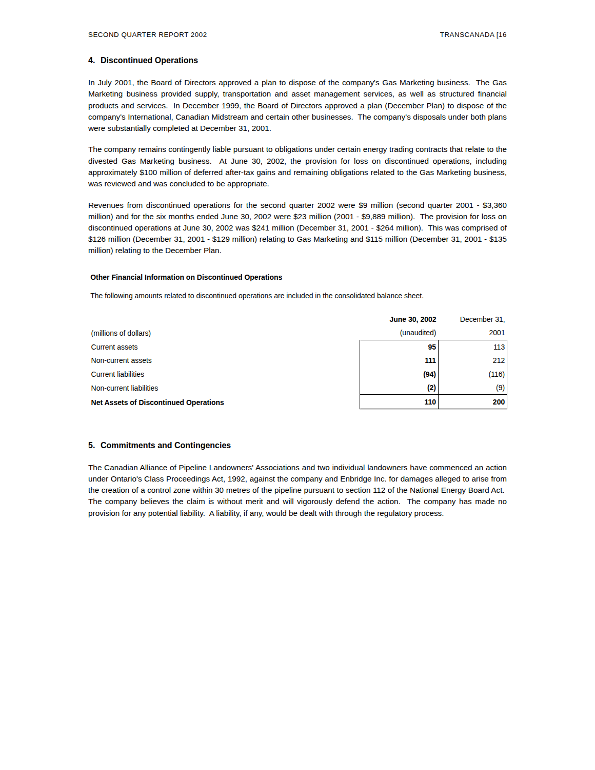SECOND QUARTER REPORT 2002 TRANSCANADA [16
4. Discontinued Operations
In July 2001, the Board of Directors approved a plan to dispose of the company's Gas Marketing business. The Gas Marketing business provided supply, transportation and asset management services, as well as structured financial products and services. In December 1999, the Board of Directors approved a plan (December Plan) to dispose of the company's International, Canadian Midstream and certain other businesses. The company's disposals under both plans were substantially completed at December 31, 2001.
The company remains contingently liable pursuant to obligations under certain energy trading contracts that relate to the divested Gas Marketing business. At June 30, 2002, the provision for loss on discontinued operations, including approximately $100 million of deferred after-tax gains and remaining obligations related to the Gas Marketing business, was reviewed and was concluded to be appropriate.
Revenues from discontinued operations for the second quarter 2002 were $9 million (second quarter 2001 - $3,360 million) and for the six months ended June 30, 2002 were $23 million (2001 - $9,889 million). The provision for loss on discontinued operations at June 30, 2002 was $241 million (December 31, 2001 - $264 million). This was comprised of $126 million (December 31, 2001 - $129 million) relating to Gas Marketing and $115 million (December 31, 2001 - $135 million) relating to the December Plan.
Other Financial Information on Discontinued Operations
The following amounts related to discontinued operations are included in the consolidated balance sheet.
| | June 30, 2002 | December 31, |
| (millions of dollars) | (unaudited) | 2001 |
| Current assets | 95 | 113 |
| Non-current assets | 111 | 212 |
| Current liabilities | (94) | (116) |
| Non-current liabilities | (2) | (9) |
| Net Assets of Discontinued Operations | 110 | 200 |
5. Commitments and Contingencies
The Canadian Alliance of Pipeline Landowners' Associations and two individual landowners have commenced an action under Ontario's Class Proceedings Act, 1992, against the company and Enbridge Inc. for damages alleged to arise from the creation of a control zone within 30 metres of the pipeline pursuant to section 112 of the National Energy Board Act. The company believes the claim is without merit and will vigorously defend the action. The company has made no provision for any potential liability. A liability, if any, would be dealt with through the regulatory process.